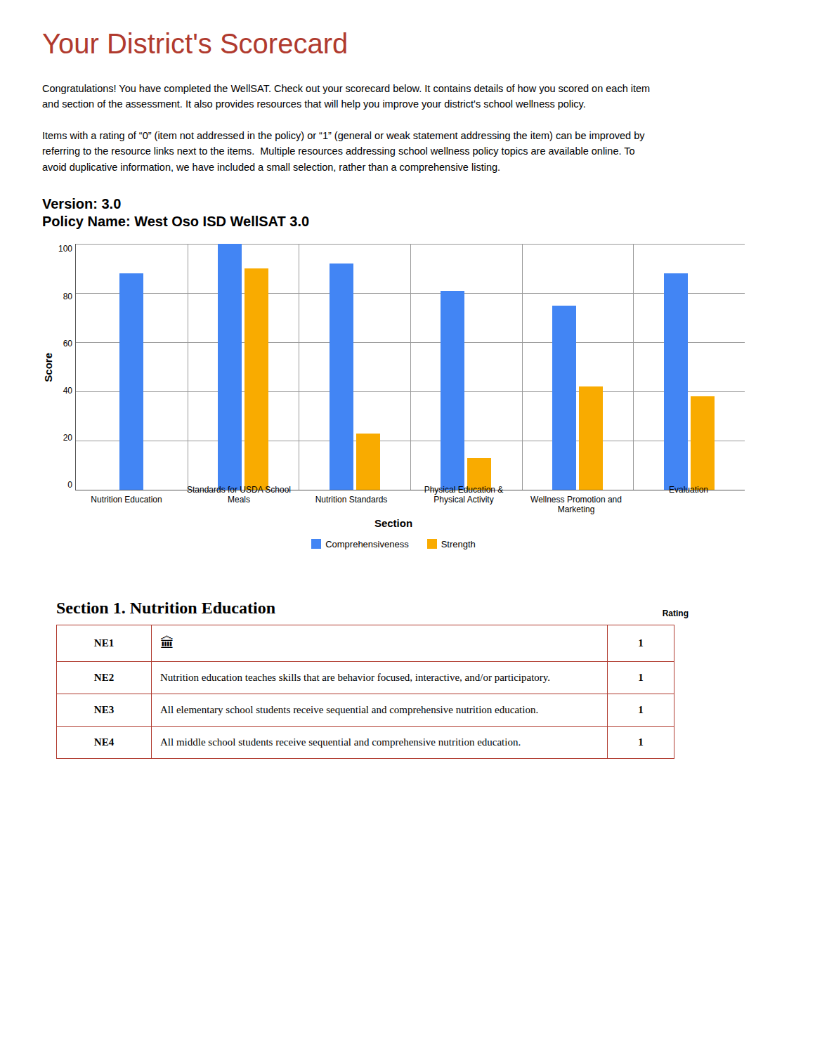Your District's Scorecard
Congratulations! You have completed the WellSAT. Check out your scorecard below. It contains details of how you scored on each item and section of the assessment. It also provides resources that will help you improve your district's school wellness policy.
Items with a rating of “0” (item not addressed in the policy) or “1” (general or weak statement addressing the item) can be improved by referring to the resource links next to the items. Multiple resources addressing school wellness policy topics are available online. To avoid duplicative information, we have included a small selection, rather than a comprehensive listing.
Version: 3.0
Policy Name: West Oso ISD WellSAT 3.0
Score
100
80
60
40
20
0
Nutrition Education
Standards for USDA School Meals
Nutrition Standards
Physical Education & Physical Activity
Wellness Promotion and Marketing
Evaluation
Section
Comprehensiveness
Strength
Rating
Section 1. Nutrition Education
| NE1 | 🏛 | 1 |
| NE2 | Nutrition education teaches skills that are behavior focused, interactive, and/or participatory. | 1 |
| NE3 | All elementary school students receive sequential and comprehensive nutrition education. | 1 |
| NE4 | All middle school students receive sequential and comprehensive nutrition education. | 1 |